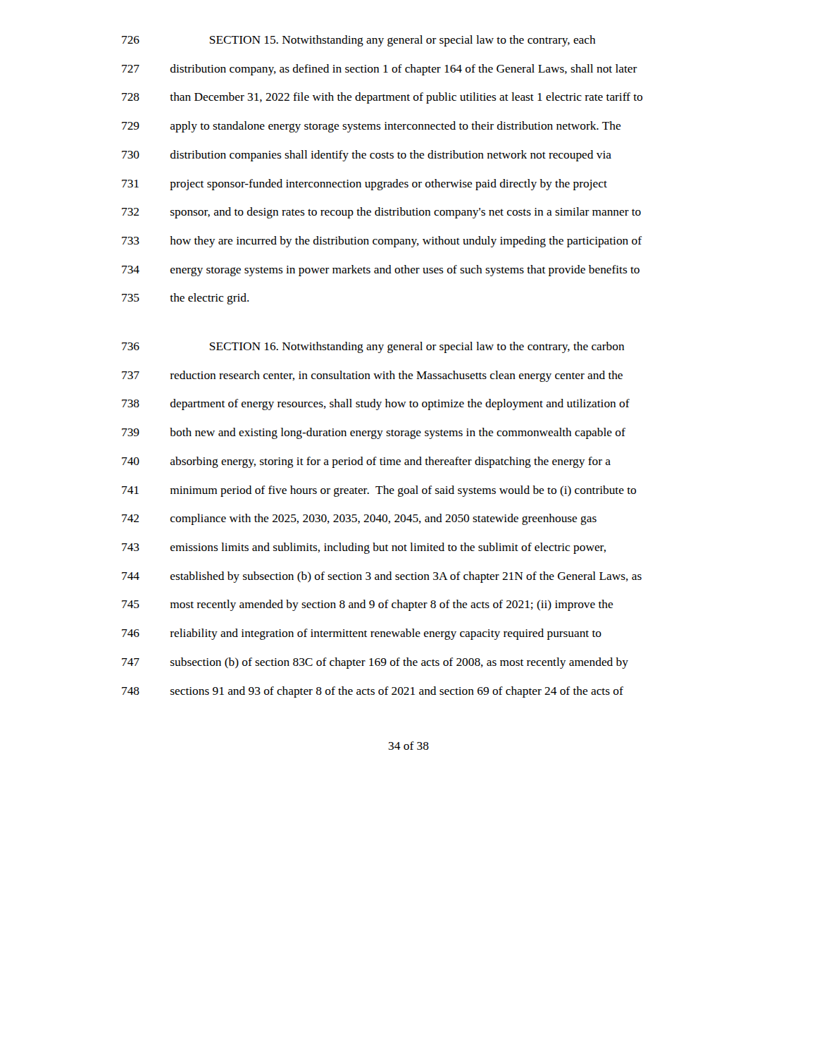726
SECTION 15. Notwithstanding any general or special law to the contrary, each
727
distribution company, as defined in section 1 of chapter 164 of the General Laws, shall not later
728
than December 31, 2022 file with the department of public utilities at least 1 electric rate tariff to
729
apply to standalone energy storage systems interconnected to their distribution network. The
730
distribution companies shall identify the costs to the distribution network not recouped via
731
project sponsor-funded interconnection upgrades or otherwise paid directly by the project
732
sponsor, and to design rates to recoup the distribution company's net costs in a similar manner to
733
how they are incurred by the distribution company, without unduly impeding the participation of
734
energy storage systems in power markets and other uses of such systems that provide benefits to
735
the electric grid.
736
SECTION 16. Notwithstanding any general or special law to the contrary, the carbon
737
reduction research center, in consultation with the Massachusetts clean energy center and the
738
department of energy resources, shall study how to optimize the deployment and utilization of
739
both new and existing long-duration energy storage systems in the commonwealth capable of
740
absorbing energy, storing it for a period of time and thereafter dispatching the energy for a
741
minimum period of five hours or greater. The goal of said systems would be to (i) contribute to
742
compliance with the 2025, 2030, 2035, 2040, 2045, and 2050 statewide greenhouse gas
743
emissions limits and sublimits, including but not limited to the sublimit of electric power,
744
established by subsection (b) of section 3 and section 3A of chapter 21N of the General Laws, as
745
most recently amended by section 8 and 9 of chapter 8 of the acts of 2021; (ii) improve the
746
reliability and integration of intermittent renewable energy capacity required pursuant to
747
subsection (b) of section 83C of chapter 169 of the acts of 2008, as most recently amended by
748
sections 91 and 93 of chapter 8 of the acts of 2021 and section 69 of chapter 24 of the acts of
34 of 38